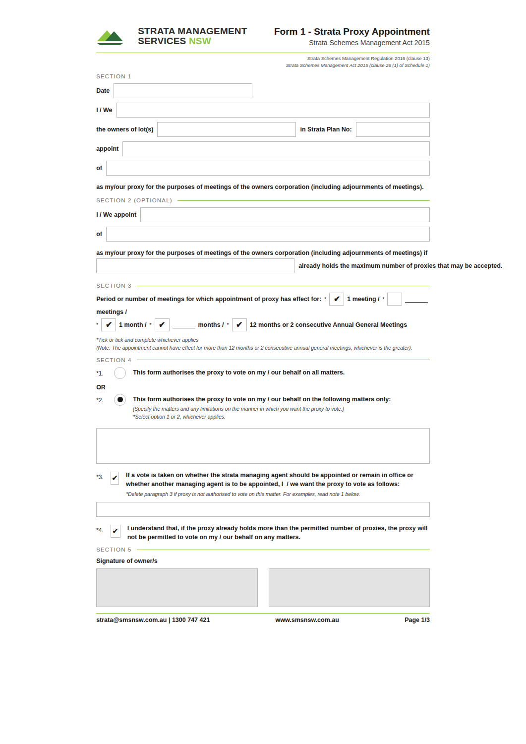STRATA MANAGEMENT
SERVICES NSW
Form 1 - Strata Proxy Appointment
Strata Schemes Management Act 2015
Strata Schemes Management Regulation 2016 (clause 13)
Strata Schemes Management Act 2015 (clause 26 (1) of Schedule 1)
SECTION 1
Date
I / We
the owners of lot(s)
in Strata Plan No:
appoint
of
as my/our proxy for the purposes of meetings of the owners corporation (including adjournments of meetings).
SECTION 2 (OPTIONAL)
I / We appoint
of
as my/our proxy for the purposes of meetings of the owners corporation (including adjournments of meetings) if
already holds the maximum number of proxies that may be accepted.
SECTION 3
Period or number of meetings for which appointment of proxy has effect for: *✔ 1 meeting / *✔ meetings /
*✔ 1 month / *✔ months / *✔ 12 months or 2 consecutive Annual General Meetings
*Tick or tick and complete whichever applies
(Note: The appointment cannot have effect for more than 12 months or 2 consecutive annual general meetings, whichever is the greater).
SECTION 4
*1.
This form authorises the proxy to vote on my / our behalf on all matters.
OR
*2.
This form authorises the proxy to vote on my / our behalf on the following matters only:
[Specify the matters and any limitations on the manner in which you want the proxy to vote.]
*Select option 1 or 2, whichever applies.
*3.
✔
If a vote is taken on whether the strata managing agent should be appointed or remain in office or whether another managing agent is to be appointed, I / we want the proxy to vote as follows:
*Delete paragraph 3 if proxy is not authorised to vote on this matter. For examples, read note 1 below.
*4.
✔
I understand that, if the proxy already holds more than the permitted number of proxies, the proxy will not be permitted to vote on my / our behalf on any matters.
SECTION 5
Signature of owner/s
strata@smsnsw.com.au | 1300 747 421
www.smsnsw.com.au
Page 1/3